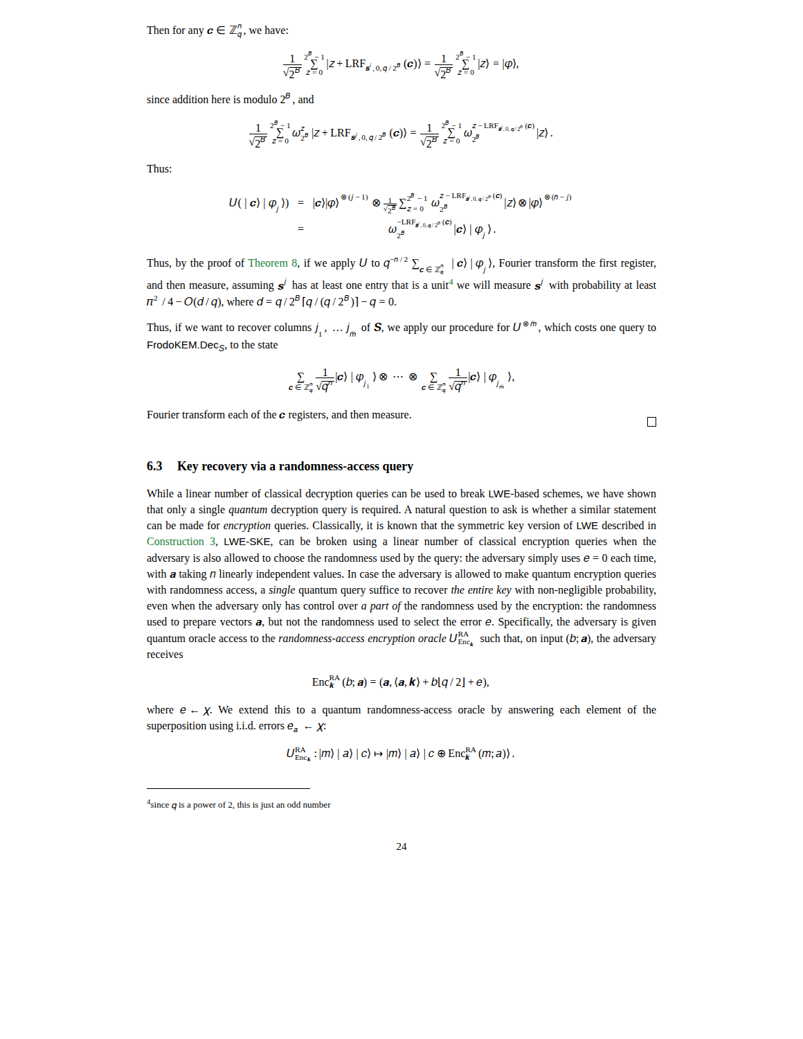Then for any 𝒄∈ℤqn, we have:
12B ∑ z=0 2B−1 |z+LRF𝒔i,0,q/2B(𝒄)⟩ = 12B ∑ z=0 2B−1 |z⟩ = |φ⟩ ,
since addition here is modulo 2B, and
12B ∑ z=0 2B−1 ω2Bz |z+LRF𝒔j,0,q/2B(𝒄)⟩ = 12B ∑ z=0 2B−1 ω2Bz−LRF𝒔j,0,q/2B(𝒄) |z⟩ .
Thus:
U(|𝒄⟩|φj⟩) = |𝒄⟩ |φ⟩⊗(j−1) ⊗ 12B ∑ z=0 2B−1 ω2Bz−LRF𝒔j,0,q/2B(𝒄) |z⟩ ⊗ |φ⟩⊗(n¯−j) = ω2B−LRF𝒔j,0,q/2B(𝒄) |𝒄⟩|φj⟩ .
Thus, by the proof of Theorem 8, if we apply U to q−n/2∑𝒄∈ℤqn|𝒄⟩|φj⟩, Fourier transform the first register, and then measure, assuming 𝒔j has at least one entry that is a unit4 we will measure 𝒔j with probability at least π2/4−O(d/q), where d=q/2B⌈q/(q/2B)⌉−q=0.
Thus, if we want to recover columns j1,…jm¯ of 𝑺, we apply our procedure for U⊗m¯, which costs one query to FrodoKEM.DecS, to the state
∑𝒄∈ℤqn 1qn |𝒄⟩|φj1⟩ ⊗⋯⊗ ∑𝒄∈ℤqn 1qn |𝒄⟩|φjm¯⟩ ,
Fourier transform each of the 𝒄 registers, and then measure.
6.3 Key recovery via a randomness-access query
While a linear number of classical decryption queries can be used to break LWE-based schemes, we have shown that only a single quantum decryption query is required. A natural question to ask is whether a similar statement can be made for encryption queries. Classically, it is known that the symmetric key version of LWE described in Construction 3, LWE-SKE, can be broken using a linear number of classical encryption queries when the adversary is also allowed to choose the randomness used by the query: the adversary simply uses e=0 each time, with 𝒂 taking n linearly independent values. In case the adversary is allowed to make quantum encryption queries with randomness access, a single quantum query suffice to recover the entire key with non-negligible probability, even when the adversary only has control over a part of the randomness used by the encryption: the randomness used to prepare vectors 𝒂, but not the randomness used to select the error e. Specifically, the adversary is given quantum oracle access to the randomness-access encryption oracle UEnc𝒌RA such that, on input (b;𝒂), the adversary receives
Enc𝒌RA (b;𝒂) = (𝒂,⟨𝒂,𝒌⟩+b⌊q/2⌋+e) ,
where e←χ. We extend this to a quantum randomness-access oracle by answering each element of the superposition using i.i.d. errors ea←χ:
UEnc𝒌RA : |m⟩|a⟩|c⟩ ↦ |m⟩|a⟩|c⊕Enc𝒌RA(m;a)⟩ .
4since q is a power of 2, this is just an odd number
24